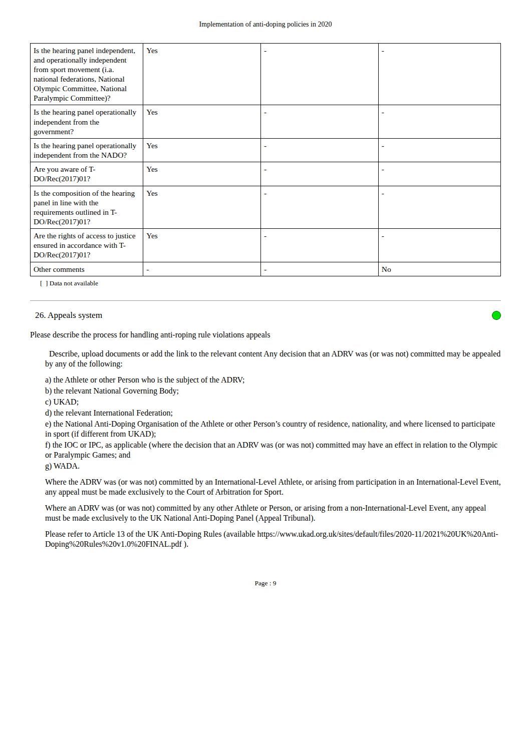Implementation of anti-doping policies in 2020
| Is the hearing panel independent, and operationally independent from sport movement (i.a. national federations, National Olympic Committee, National Paralympic Committee)? | Yes | - | - |
| Is the hearing panel operationally independent from the government? | Yes | - | - |
| Is the hearing panel operationally independent from the NADO? | Yes | - | - |
| Are you aware of T-DO/Rec(2017)01? | Yes | - | - |
| Is the composition of the hearing panel in line with the requirements outlined in T-DO/Rec(2017)01? | Yes | - | - |
| Are the rights of access to justice ensured in accordance with T-DO/Rec(2017)01? | Yes | - | - |
| Other comments | - | - | No |
[ ] Data not available
26. Appeals system
Please describe the process for handling anti-roping rule violations appeals
Describe, upload documents or add the link to the relevant content Any decision that an ADRV was (or was not) committed may be appealed by any of the following:
a) the Athlete or other Person who is the subject of the ADRV;
b) the relevant National Governing Body;
c) UKAD;
d) the relevant International Federation;
e) the National Anti-Doping Organisation of the Athlete or other Person’s country of residence, nationality, and where licensed to participate in sport (if different from UKAD);
f) the IOC or IPC, as applicable (where the decision that an ADRV was (or was not) committed may have an effect in relation to the Olympic or Paralympic Games; and
g) WADA.
Where the ADRV was (or was not) committed by an International-Level Athlete, or arising from participation in an International-Level Event, any appeal must be made exclusively to the Court of Arbitration for Sport.
Where an ADRV was (or was not) committed by any other Athlete or Person, or arising from a non-International-Level Event, any appeal must be made exclusively to the UK National Anti-Doping Panel (Appeal Tribunal).
Please refer to Article 13 of the UK Anti-Doping Rules (available https://www.ukad.org.uk/sites/default/files/2020-11/2021%20UK%20Anti-Doping%20Rules%20v1.0%20FINAL.pdf ).
Page : 9